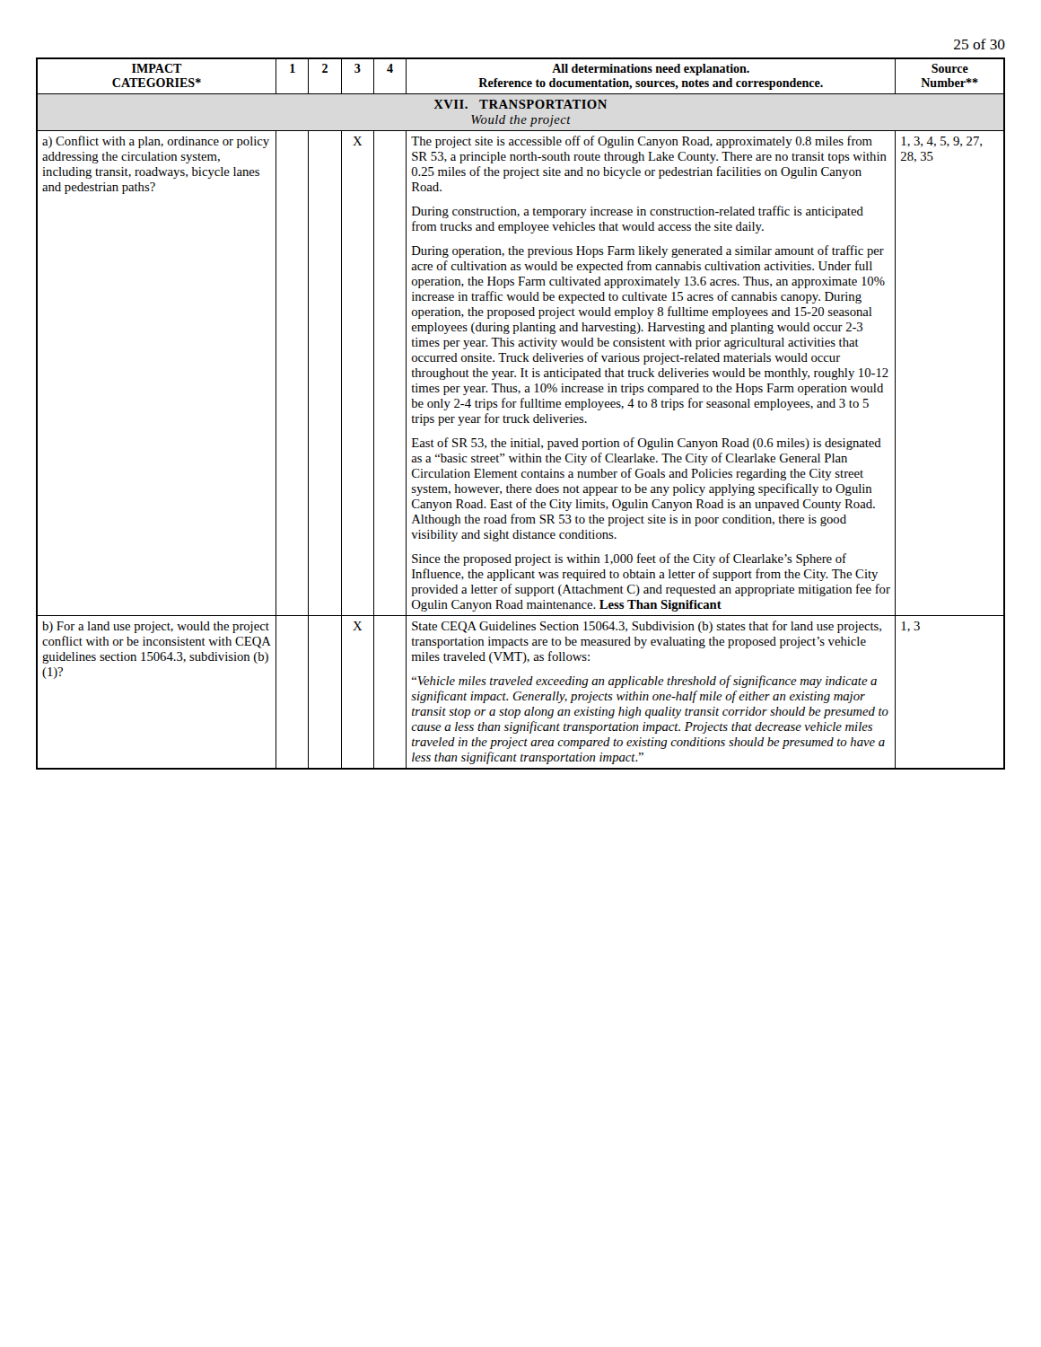25 of 30
| IMPACT CATEGORIES* | 1 | 2 | 3 | 4 | All determinations need explanation. Reference to documentation, sources, notes and correspondence. | Source Number** |
| --- | --- | --- | --- | --- | --- | --- |
| XVII. TRANSPORTATION Would the project |
| a) Conflict with a plan, ordinance or policy addressing the circulation system, including transit, roadways, bicycle lanes and pedestrian paths? | | | X | | The project site is accessible off of Ogulin Canyon Road, approximately 0.8 miles from SR 53, a principle north-south route through Lake County. There are no transit tops within 0.25 miles of the project site and no bicycle or pedestrian facilities on Ogulin Canyon Road. During construction, a temporary increase in construction-related traffic is anticipated from trucks and employee vehicles that would access the site daily. During operation, the previous Hops Farm likely generated a similar amount of traffic per acre of cultivation as would be expected from cannabis cultivation activities. Under full operation, the Hops Farm cultivated approximately 13.6 acres. Thus, an approximate 10% increase in traffic would be expected to cultivate 15 acres of cannabis canopy. During operation, the proposed project would employ 8 fulltime employees and 15-20 seasonal employees (during planting and harvesting). Harvesting and planting would occur 2-3 times per year. This activity would be consistent with prior agricultural activities that occurred onsite. Truck deliveries of various project-related materials would occur throughout the year. It is anticipated that truck deliveries would be monthly, roughly 10-12 times per year. Thus, a 10% increase in trips compared to the Hops Farm operation would be only 2-4 trips for fulltime employees, 4 to 8 trips for seasonal employees, and 3 to 5 trips per year for truck deliveries. East of SR 53, the initial, paved portion of Ogulin Canyon Road (0.6 miles) is designated as a “basic street” within the City of Clearlake. The City of Clearlake General Plan Circulation Element contains a number of Goals and Policies regarding the City street system, however, there does not appear to be any policy applying specifically to Ogulin Canyon Road. East of the City limits, Ogulin Canyon Road is an unpaved County Road. Although the road from SR 53 to the project site is in poor condition, there is good visibility and sight distance conditions. Since the proposed project is within 1,000 feet of the City of Clearlake’s Sphere of Influence, the applicant was required to obtain a letter of support from the City. The City provided a letter of support (Attachment C) and requested an appropriate mitigation fee for Ogulin Canyon Road maintenance. Less Than Significant | 1, 3, 4, 5, 9, 27, 28, 35 |
| b) For a land use project, would the project conflict with or be inconsistent with CEQA guidelines section 15064.3, subdivision (b)(1)? | | | X | | State CEQA Guidelines Section 15064.3, Subdivision (b) states that for land use projects, transportation impacts are to be measured by evaluating the proposed project’s vehicle miles traveled (VMT), as follows: “ Vehicle miles traveled exceeding an applicable threshold of significance may indicate a significant impact. Generally, projects within one-half mile of either an existing major transit stop or a stop along an existing high quality transit corridor should be presumed to cause a less than significant transportation impact. Projects that decrease vehicle miles traveled in the project area compared to existing conditions should be presumed to have a less than significant transportation impact .” | 1, 3 |